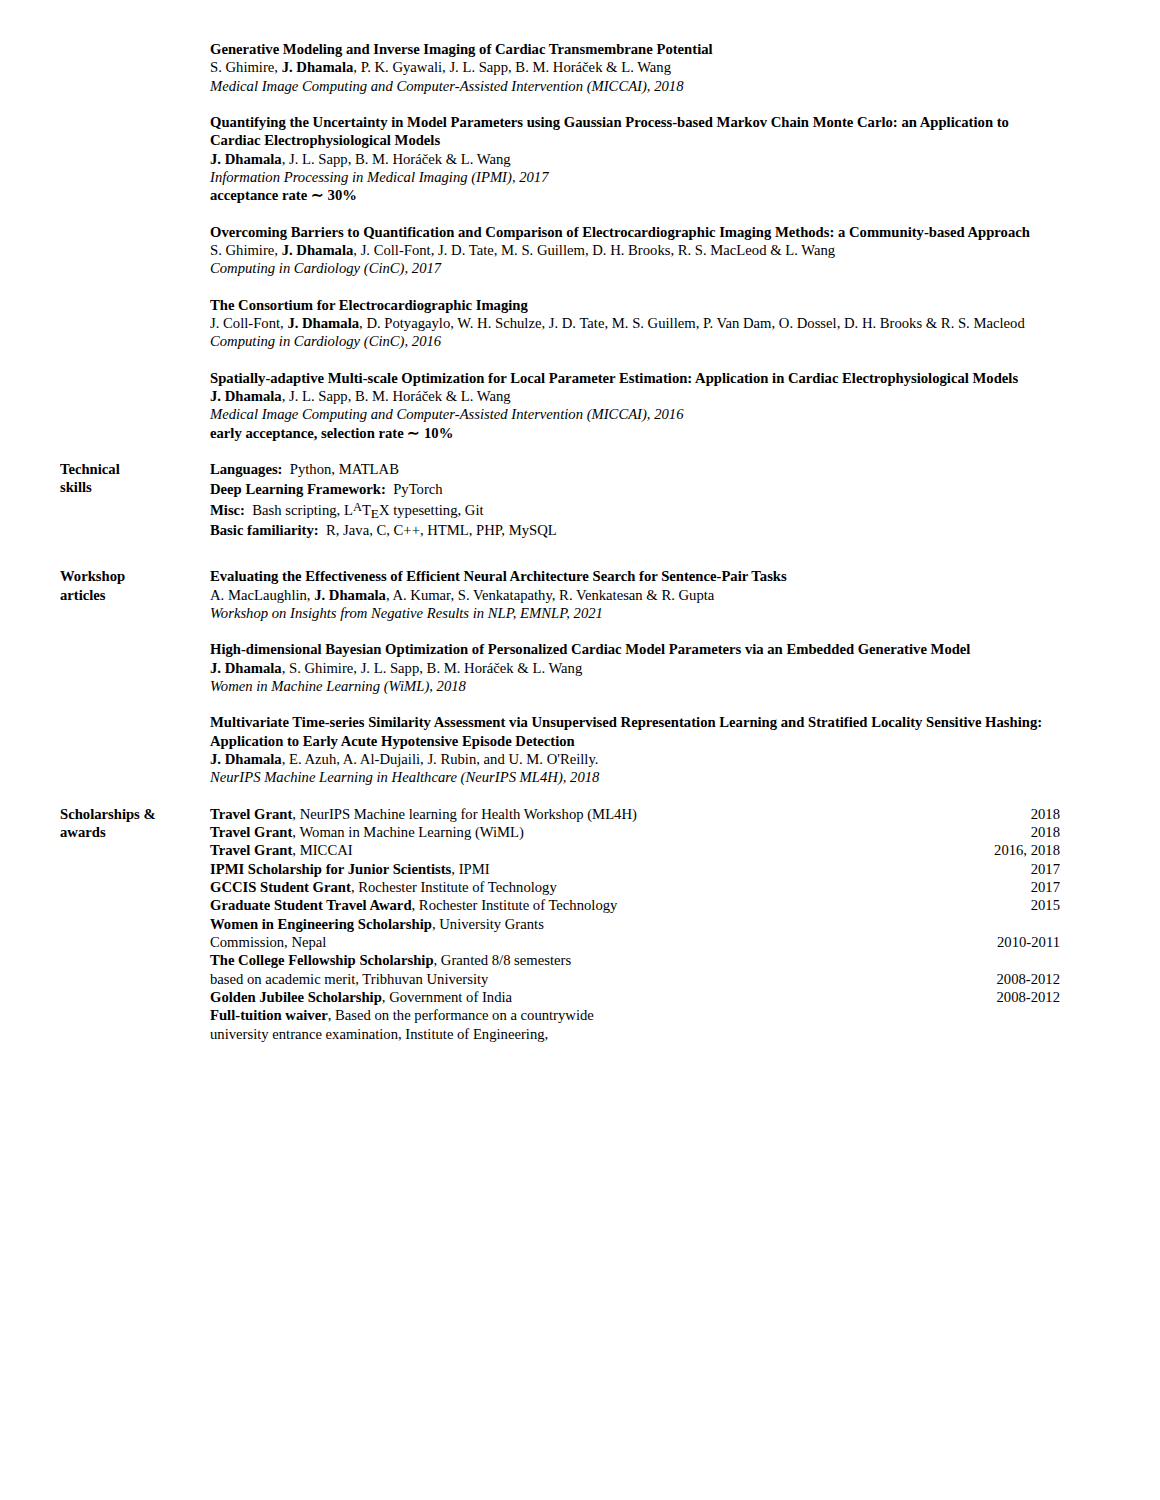| | Generative Modeling and Inverse Imaging of Cardiac Transmembrane Potential S. Ghimire, J. Dhamala , P. K. Gyawali, J. L. Sapp, B. M. Horáček & L. Wang Medical Image Computing and Computer-Assisted Intervention (MICCAI), 2018 Quantifying the Uncertainty in Model Parameters using Gaussian Process-based Markov Chain Monte Carlo: an Application to Cardiac Electrophysiological Models J. Dhamala , J. L. Sapp, B. M. Horáček & L. Wang Information Processing in Medical Imaging (IPMI), 2017 acceptance rate ∼ 30% Overcoming Barriers to Quantification and Comparison of Electrocardiographic Imaging Methods: a Community-based Approach S. Ghimire, J. Dhamala , J. Coll-Font, J. D. Tate, M. S. Guillem, D. H. Brooks, R. S. MacLeod & L. Wang Computing in Cardiology (CinC), 2017 The Consortium for Electrocardiographic Imaging J. Coll-Font, J. Dhamala , D. Potyagaylo, W. H. Schulze, J. D. Tate, M. S. Guillem, P. Van Dam, O. Dossel, D. H. Brooks & R. S. Macleod Computing in Cardiology (CinC), 2016 Spatially-adaptive Multi-scale Optimization for Local Parameter Estimation: Application in Cardiac Electrophysiological Models J. Dhamala , J. L. Sapp, B. M. Horáček & L. Wang Medical Image Computing and Computer-Assisted Intervention (MICCAI), 2016 early acceptance, selection rate ∼ 10% |
| Technical skills | Languages: Python, MATLAB Deep Learning Framework: PyTorch Misc: Bash scripting, L A T E X typesetting, Git Basic familiarity: R, Java, C, C++, HTML, PHP, MySQL |
| Workshop articles | Evaluating the Effectiveness of Efficient Neural Architecture Search for Sentence-Pair Tasks A. MacLaughlin, J. Dhamala , A. Kumar, S. Venkatapathy, R. Venkatesan & R. Gupta Workshop on Insights from Negative Results in NLP, EMNLP, 2021 High-dimensional Bayesian Optimization of Personalized Cardiac Model Parameters via an Embedded Generative Model J. Dhamala , S. Ghimire, J. L. Sapp, B. M. Horáček & L. Wang Women in Machine Learning (WiML), 2018 Multivariate Time-series Similarity Assessment via Unsupervised Representation Learning and Stratified Locality Sensitive Hashing: Application to Early Acute Hypotensive Episode Detection J. Dhamala , E. Azuh, A. Al-Dujaili, J. Rubin, and U. M. O'Reilly. NeurIPS Machine Learning in Healthcare (NeurIPS ML4H), 2018 |
| Scholarships & awards | / Travel Grant , NeurIPS Machine learning for Health Workshop (ML4H) / 2018 / / Travel Grant , Woman in Machine Learning (WiML) / 2018 / / Travel Grant , MICCAI / 2016, 2018 / / IPMI Scholarship for Junior Scientists , IPMI / 2017 / / GCCIS Student Grant , Rochester Institute of Technology / 2017 / / Graduate Student Travel Award , Rochester Institute of Technology / 2015 / / Women in Engineering Scholarship , University Grants / / / Commission, Nepal / 2010-2011 / / The College Fellowship Scholarship , Granted 8/8 semesters / / / based on academic merit, Tribhuvan University / 2008-2012 / / Golden Jubilee Scholarship , Government of India / 2008-2012 / / Full-tuition waiver , Based on the performance on a countrywide / / / university entrance examination, Institute of Engineering, / / |